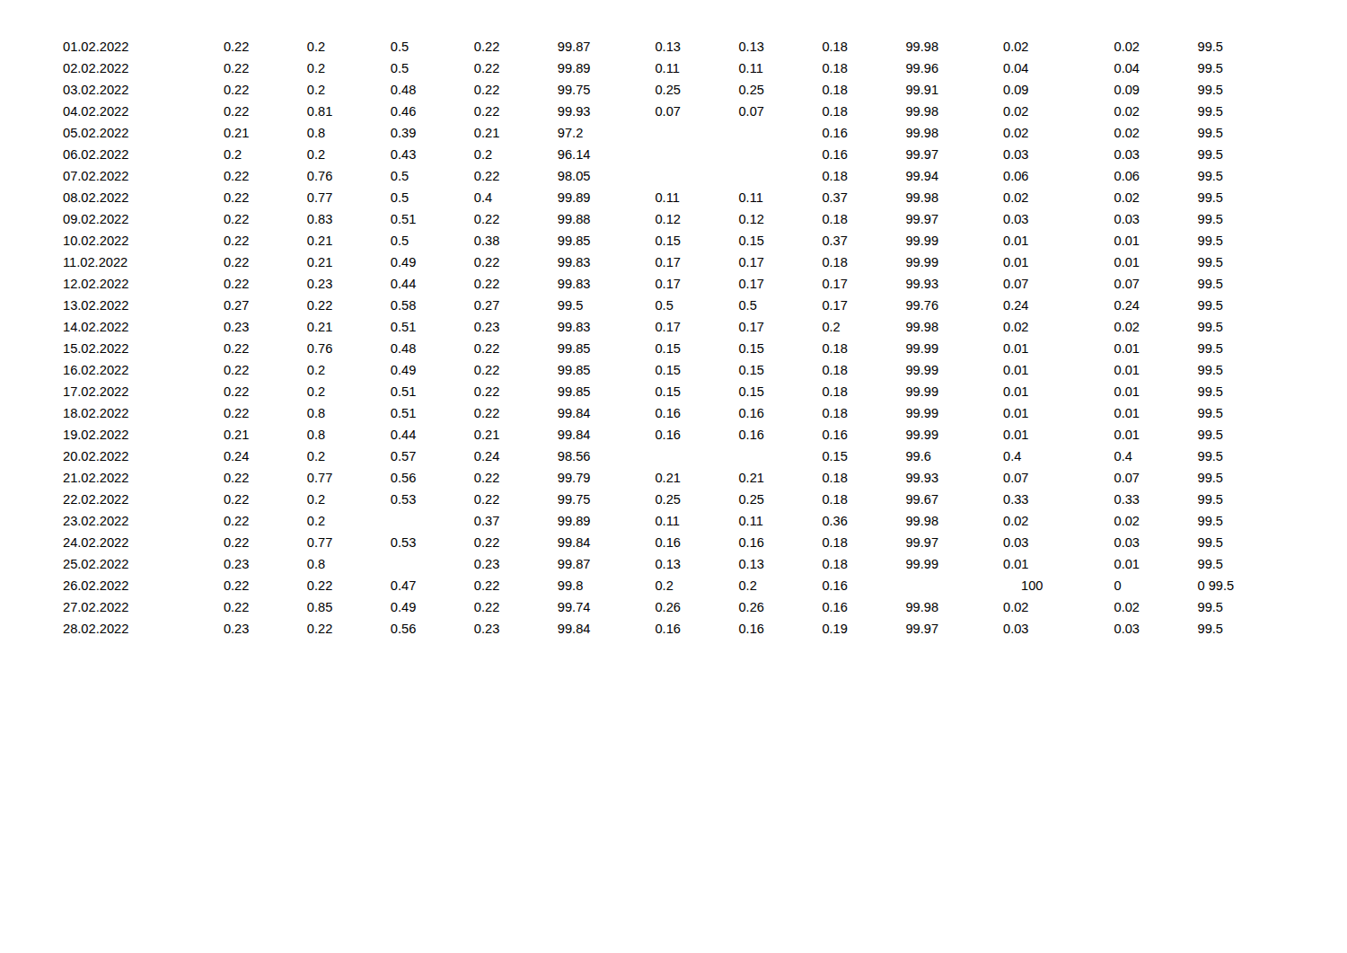| 01.02.2022 | 0.22 | 0.2 | 0.5 | 0.22 | 99.87 | 0.13 | 0.13 | 0.18 | 99.98 | 0.02 | 0.02 | 99.5 |
| 02.02.2022 | 0.22 | 0.2 | 0.5 | 0.22 | 99.89 | 0.11 | 0.11 | 0.18 | 99.96 | 0.04 | 0.04 | 99.5 |
| 03.02.2022 | 0.22 | 0.2 | 0.48 | 0.22 | 99.75 | 0.25 | 0.25 | 0.18 | 99.91 | 0.09 | 0.09 | 99.5 |
| 04.02.2022 | 0.22 | 0.81 | 0.46 | 0.22 | 99.93 | 0.07 | 0.07 | 0.18 | 99.98 | 0.02 | 0.02 | 99.5 |
| 05.02.2022 | 0.21 | 0.8 | 0.39 | 0.21 | 97.2 | | | 0.16 | 99.98 | 0.02 | 0.02 | 99.5 |
| 06.02.2022 | 0.2 | 0.2 | 0.43 | 0.2 | 96.14 | | | 0.16 | 99.97 | 0.03 | 0.03 | 99.5 |
| 07.02.2022 | 0.22 | 0.76 | 0.5 | 0.22 | 98.05 | | | 0.18 | 99.94 | 0.06 | 0.06 | 99.5 |
| 08.02.2022 | 0.22 | 0.77 | 0.5 | 0.4 | 99.89 | 0.11 | 0.11 | 0.37 | 99.98 | 0.02 | 0.02 | 99.5 |
| 09.02.2022 | 0.22 | 0.83 | 0.51 | 0.22 | 99.88 | 0.12 | 0.12 | 0.18 | 99.97 | 0.03 | 0.03 | 99.5 |
| 10.02.2022 | 0.22 | 0.21 | 0.5 | 0.38 | 99.85 | 0.15 | 0.15 | 0.37 | 99.99 | 0.01 | 0.01 | 99.5 |
| 11.02.2022 | 0.22 | 0.21 | 0.49 | 0.22 | 99.83 | 0.17 | 0.17 | 0.18 | 99.99 | 0.01 | 0.01 | 99.5 |
| 12.02.2022 | 0.22 | 0.23 | 0.44 | 0.22 | 99.83 | 0.17 | 0.17 | 0.17 | 99.93 | 0.07 | 0.07 | 99.5 |
| 13.02.2022 | 0.27 | 0.22 | 0.58 | 0.27 | 99.5 | 0.5 | 0.5 | 0.17 | 99.76 | 0.24 | 0.24 | 99.5 |
| 14.02.2022 | 0.23 | 0.21 | 0.51 | 0.23 | 99.83 | 0.17 | 0.17 | 0.2 | 99.98 | 0.02 | 0.02 | 99.5 |
| 15.02.2022 | 0.22 | 0.76 | 0.48 | 0.22 | 99.85 | 0.15 | 0.15 | 0.18 | 99.99 | 0.01 | 0.01 | 99.5 |
| 16.02.2022 | 0.22 | 0.2 | 0.49 | 0.22 | 99.85 | 0.15 | 0.15 | 0.18 | 99.99 | 0.01 | 0.01 | 99.5 |
| 17.02.2022 | 0.22 | 0.2 | 0.51 | 0.22 | 99.85 | 0.15 | 0.15 | 0.18 | 99.99 | 0.01 | 0.01 | 99.5 |
| 18.02.2022 | 0.22 | 0.8 | 0.51 | 0.22 | 99.84 | 0.16 | 0.16 | 0.18 | 99.99 | 0.01 | 0.01 | 99.5 |
| 19.02.2022 | 0.21 | 0.8 | 0.44 | 0.21 | 99.84 | 0.16 | 0.16 | 0.16 | 99.99 | 0.01 | 0.01 | 99.5 |
| 20.02.2022 | 0.24 | 0.2 | 0.57 | 0.24 | 98.56 | | | 0.15 | 99.6 | 0.4 | 0.4 | 99.5 |
| 21.02.2022 | 0.22 | 0.77 | 0.56 | 0.22 | 99.79 | 0.21 | 0.21 | 0.18 | 99.93 | 0.07 | 0.07 | 99.5 |
| 22.02.2022 | 0.22 | 0.2 | 0.53 | 0.22 | 99.75 | 0.25 | 0.25 | 0.18 | 99.67 | 0.33 | 0.33 | 99.5 |
| 23.02.2022 | 0.22 | 0.2 | | 0.37 | 99.89 | 0.11 | 0.11 | 0.36 | 99.98 | 0.02 | 0.02 | 99.5 |
| 24.02.2022 | 0.22 | 0.77 | 0.53 | 0.22 | 99.84 | 0.16 | 0.16 | 0.18 | 99.97 | 0.03 | 0.03 | 99.5 |
| 25.02.2022 | 0.23 | 0.8 | | 0.23 | 99.87 | 0.13 | 0.13 | 0.18 | 99.99 | 0.01 | 0.01 | 99.5 |
| 26.02.2022 | 0.22 | 0.22 | 0.47 | 0.22 | 99.8 | 0.2 | 0.2 | 0.16 | | 100 | 0 | 0 99.5 |
| 27.02.2022 | 0.22 | 0.85 | 0.49 | 0.22 | 99.74 | 0.26 | 0.26 | 0.16 | 99.98 | 0.02 | 0.02 | 99.5 |
| 28.02.2022 | 0.23 | 0.22 | 0.56 | 0.23 | 99.84 | 0.16 | 0.16 | 0.19 | 99.97 | 0.03 | 0.03 | 99.5 |